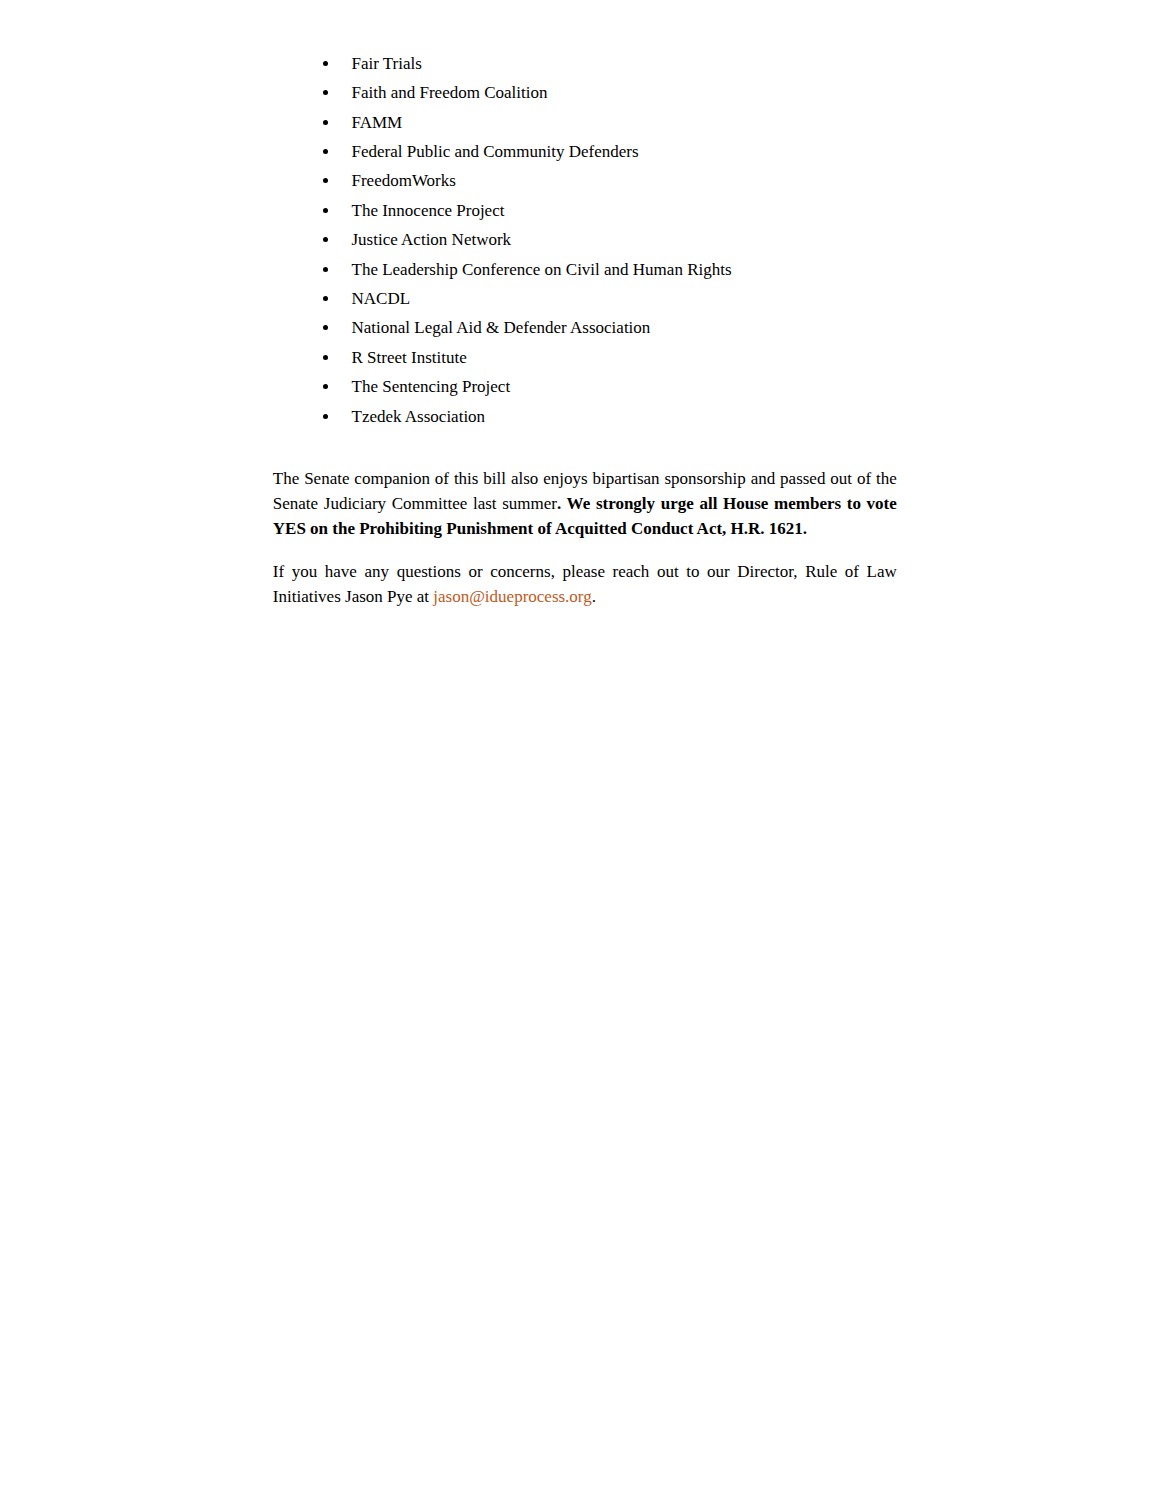Fair Trials
Faith and Freedom Coalition
FAMM
Federal Public and Community Defenders
FreedomWorks
The Innocence Project
Justice Action Network
The Leadership Conference on Civil and Human Rights
NACDL
National Legal Aid & Defender Association
R Street Institute
The Sentencing Project
Tzedek Association
The Senate companion of this bill also enjoys bipartisan sponsorship and passed out of the Senate Judiciary Committee last summer. We strongly urge all House members to vote YES on the Prohibiting Punishment of Acquitted Conduct Act, H.R. 1621.
If you have any questions or concerns, please reach out to our Director, Rule of Law Initiatives Jason Pye at jason@idueprocess.org.